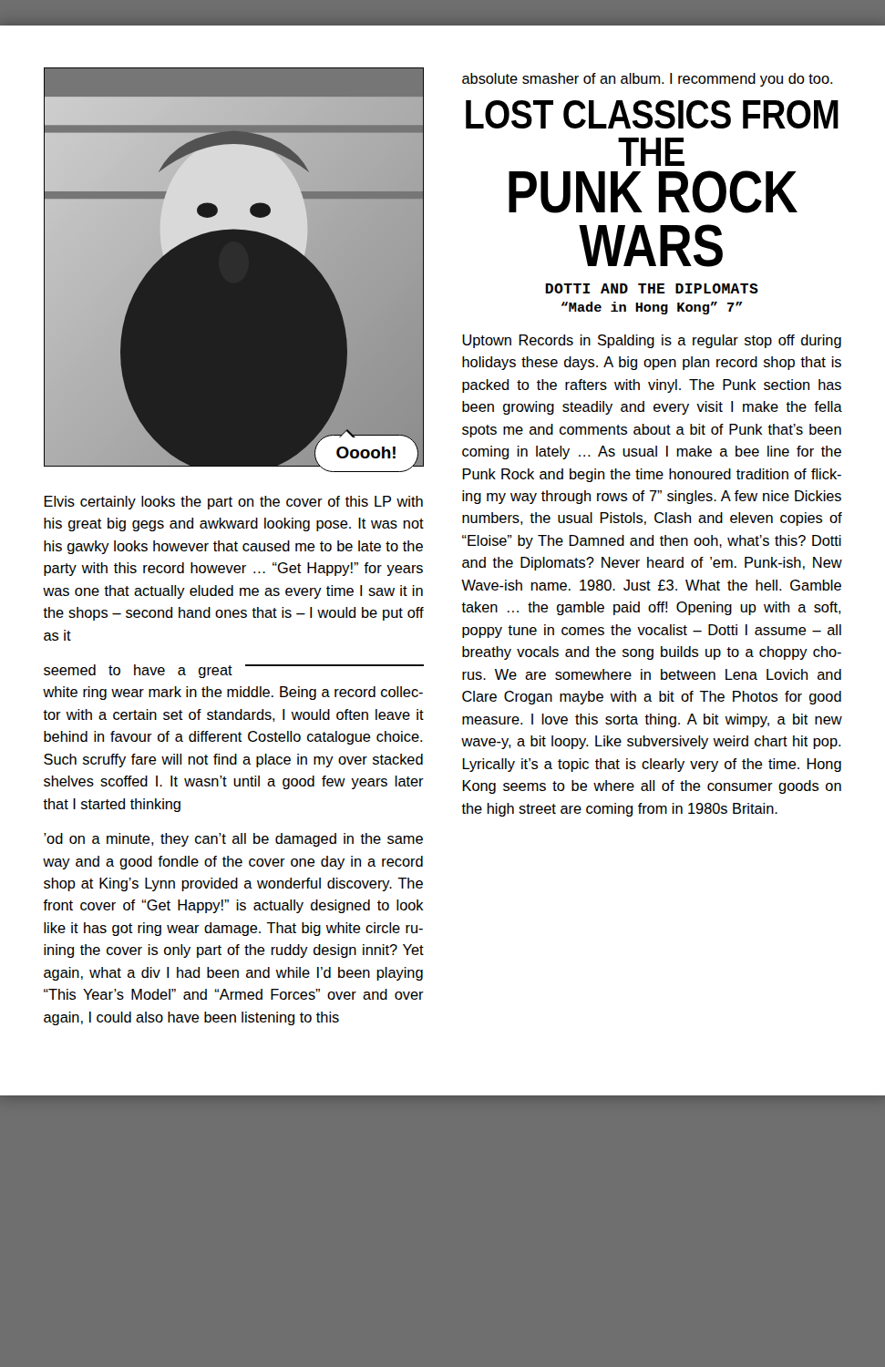Ooooh!
Elvis certainly looks the part on the cover of this LP with his great big gegs and awkward looking pose. It was not his gawky looks however that caused me to be late to the party with this record however … “Get Happy!” for years was one that actually eluded me as every time I saw it in the shops – second hand ones that is – I would be put off as it
seemed to have a great white ring wear mark in the middle. Being a record collector with a certain set of standards, I would often leave it behind in favour of a different Costello catalogue choice. Such scruffy fare will not find a place in my over stacked shelves scoffed I. It wasn’t until a good few years later that I started thinking
’od on a minute, they can’t all be damaged in the same way and a good fondle of the cover one day in a record shop at King’s Lynn provided a wonderful discovery. The front cover of “Get Happy!” is actually designed to look like it has got ring wear damage. That big white circle ruining the cover is only part of the ruddy design innit? Yet again, what a div I had been and while I’d been playing “This Year’s Model” and “Armed Forces” over and over again, I could also have been listening to this
absolute smasher of an album. I recommend you do too.
LOST CLASSICS FROM THE PUNK ROCK WARS
DOTTI AND THE DIPLOMATS
“Made in Hong Kong” 7”
Uptown Records in Spalding is a regular stop off during holidays these days. A big open plan record shop that is packed to the rafters with vinyl. The Punk section has been growing steadily and every visit I make the fella spots me and comments about a bit of Punk that’s been coming in lately … As usual I make a bee line for the Punk Rock and begin the time honoured tradition of flicking my way through rows of 7” singles. A few nice Dickies numbers, the usual Pistols, Clash and eleven copies of “Eloise” by The Damned and then ooh, what’s this? Dotti and the Diplomats? Never heard of ’em. Punk-ish, New Wave-ish name. 1980. Just £3. What the hell. Gamble taken … the gamble paid off! Opening up with a soft, poppy tune in comes the vocalist – Dotti I assume – all breathy vocals and the song builds up to a choppy chorus. We are somewhere in between Lena Lovich and Clare Crogan maybe with a bit of The Photos for good measure. I love this sorta thing. A bit wimpy, a bit new wave-y, a bit loopy. Like subversively weird chart hit pop. Lyrically it’s a topic that is clearly very of the time. Hong Kong seems to be where all of the consumer goods on the high street are coming from in 1980s Britain.